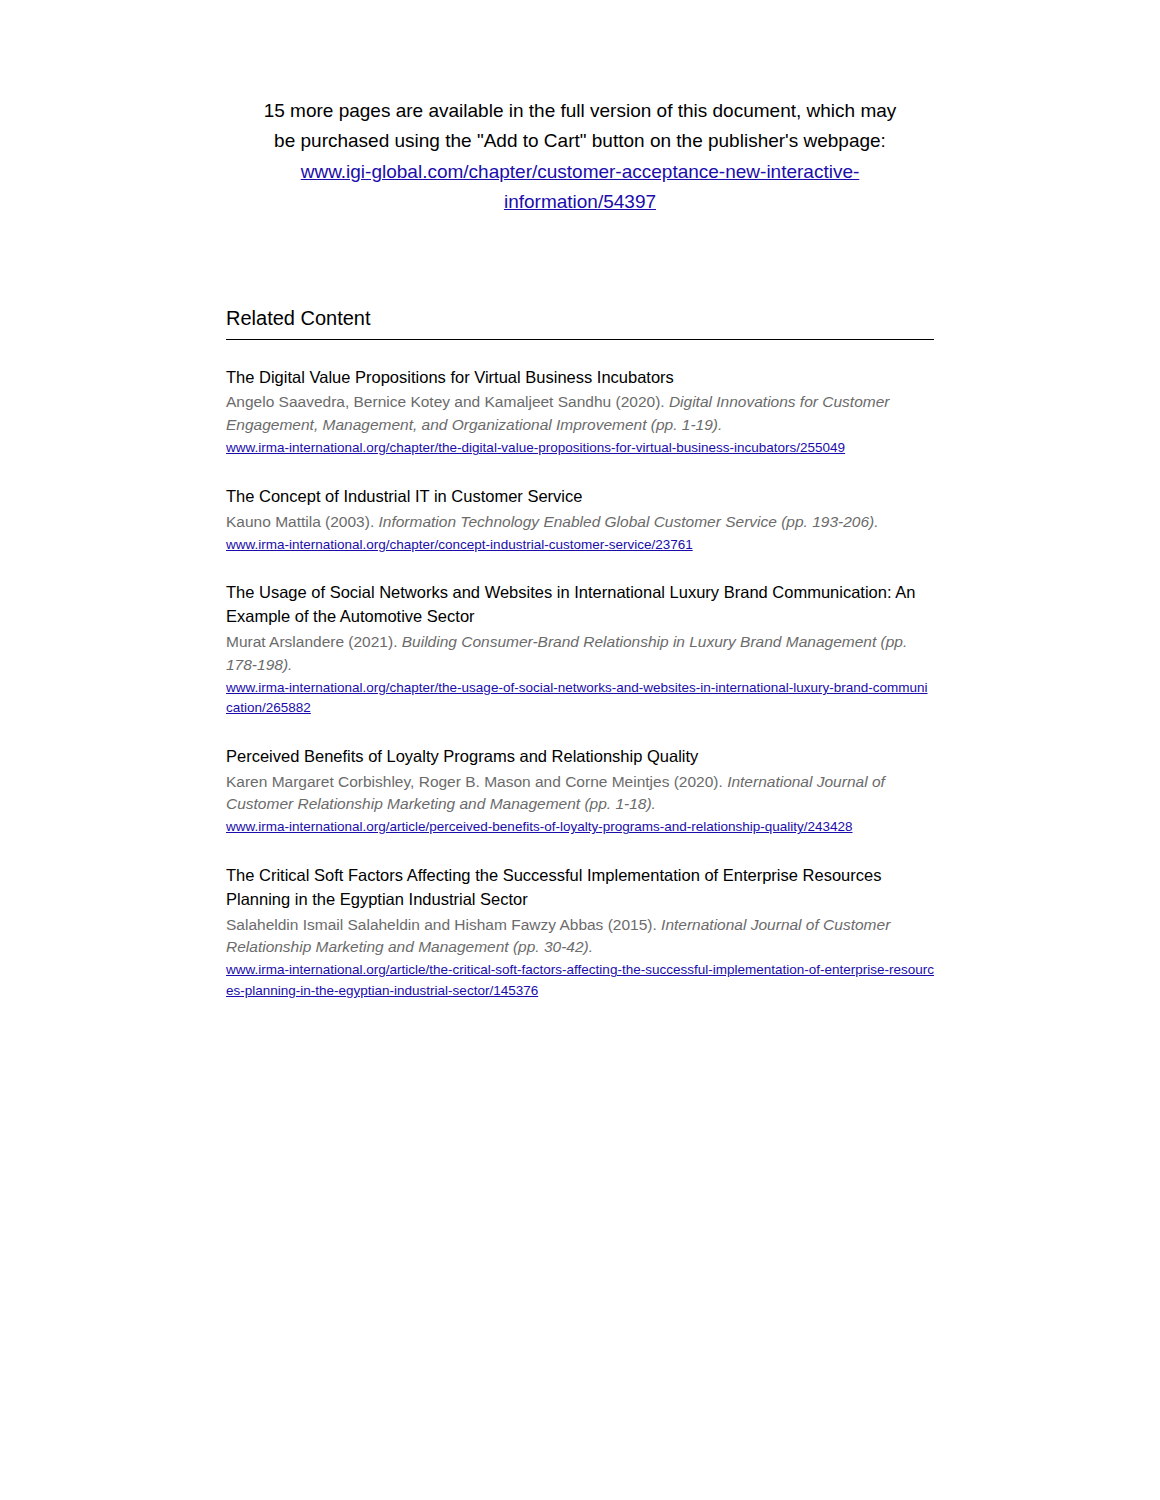15 more pages are available in the full version of this document, which may
be purchased using the "Add to Cart" button on the publisher's webpage:
www.igi-global.com/chapter/customer-acceptance-new-interactive-information/54397
Related Content
The Digital Value Propositions for Virtual Business Incubators
Angelo Saavedra, Bernice Kotey and Kamaljeet Sandhu (2020). Digital Innovations for Customer Engagement, Management, and Organizational Improvement (pp. 1-19).
www.irma-international.org/chapter/the-digital-value-propositions-for-virtual-business-incubators/255049
The Concept of Industrial IT in Customer Service
Kauno Mattila (2003). Information Technology Enabled Global Customer Service (pp. 193-206).
www.irma-international.org/chapter/concept-industrial-customer-service/23761
The Usage of Social Networks and Websites in International Luxury Brand Communication: An Example of the Automotive Sector
Murat Arslandere (2021). Building Consumer-Brand Relationship in Luxury Brand Management (pp. 178-198).
www.irma-international.org/chapter/the-usage-of-social-networks-and-websites-in-international-luxury-brand-communication/265882
Perceived Benefits of Loyalty Programs and Relationship Quality
Karen Margaret Corbishley, Roger B. Mason and Corne Meintjes (2020). International Journal of Customer Relationship Marketing and Management (pp. 1-18).
www.irma-international.org/article/perceived-benefits-of-loyalty-programs-and-relationship-quality/243428
The Critical Soft Factors Affecting the Successful Implementation of Enterprise Resources Planning in the Egyptian Industrial Sector
Salaheldin Ismail Salaheldin and Hisham Fawzy Abbas (2015). International Journal of Customer Relationship Marketing and Management (pp. 30-42).
www.irma-international.org/article/the-critical-soft-factors-affecting-the-successful-implementation-of-enterprise-resources-planning-in-the-egyptian-industrial-sector/145376